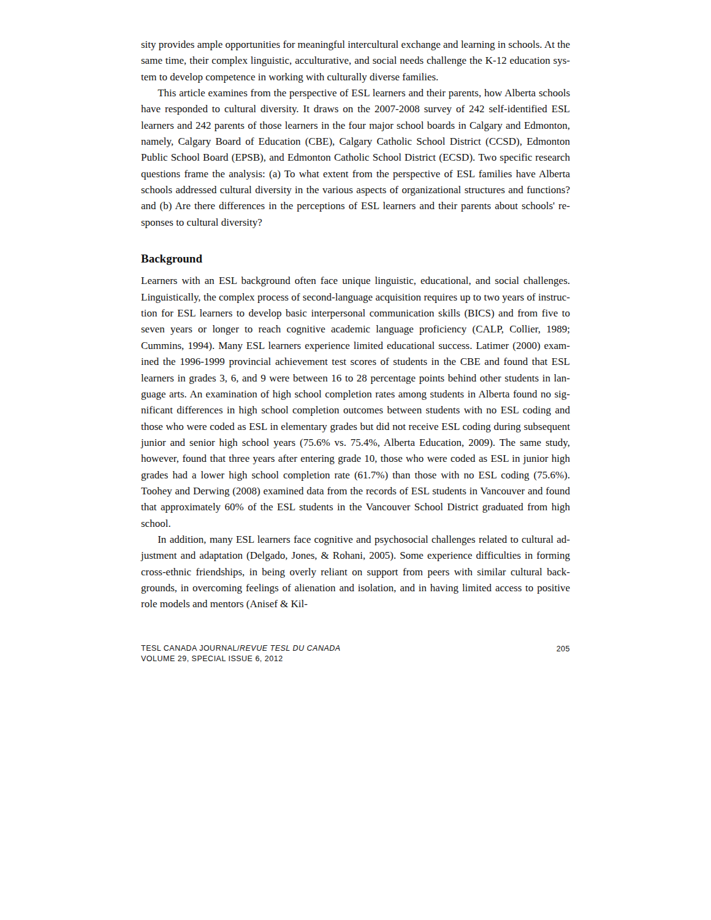sity provides ample opportunities for meaningful intercultural exchange and learning in schools. At the same time, their complex linguistic, acculturative, and social needs challenge the K-12 education system to develop competence in working with culturally diverse families.
This article examines from the perspective of ESL learners and their parents, how Alberta schools have responded to cultural diversity. It draws on the 2007-2008 survey of 242 self-identified ESL learners and 242 parents of those learners in the four major school boards in Calgary and Edmonton, namely, Calgary Board of Education (CBE), Calgary Catholic School District (CCSD), Edmonton Public School Board (EPSB), and Edmonton Catholic School District (ECSD). Two specific research questions frame the analysis: (a) To what extent from the perspective of ESL families have Alberta schools addressed cultural diversity in the various aspects of organizational structures and functions? and (b) Are there differences in the perceptions of ESL learners and their parents about schools' responses to cultural diversity?
Background
Learners with an ESL background often face unique linguistic, educational, and social challenges. Linguistically, the complex process of second-language acquisition requires up to two years of instruction for ESL learners to develop basic interpersonal communication skills (BICS) and from five to seven years or longer to reach cognitive academic language proficiency (CALP, Collier, 1989; Cummins, 1994). Many ESL learners experience limited educational success. Latimer (2000) examined the 1996-1999 provincial achievement test scores of students in the CBE and found that ESL learners in grades 3, 6, and 9 were between 16 to 28 percentage points behind other students in language arts. An examination of high school completion rates among students in Alberta found no significant differences in high school completion outcomes between students with no ESL coding and those who were coded as ESL in elementary grades but did not receive ESL coding during subsequent junior and senior high school years (75.6% vs. 75.4%, Alberta Education, 2009). The same study, however, found that three years after entering grade 10, those who were coded as ESL in junior high grades had a lower high school completion rate (61.7%) than those with no ESL coding (75.6%). Toohey and Derwing (2008) examined data from the records of ESL students in Vancouver and found that approximately 60% of the ESL students in the Vancouver School District graduated from high school.
In addition, many ESL learners face cognitive and psychosocial challenges related to cultural adjustment and adaptation (Delgado, Jones, & Rohani, 2005). Some experience difficulties in forming cross-ethnic friendships, in being overly reliant on support from peers with similar cultural backgrounds, in overcoming feelings of alienation and isolation, and in having limited access to positive role models and mentors (Anisef & Kil-
TESL CANADA JOURNAL/REVUE TESL DU CANADA
VOLUME 29, SPECIAL ISSUE 6, 2012
205